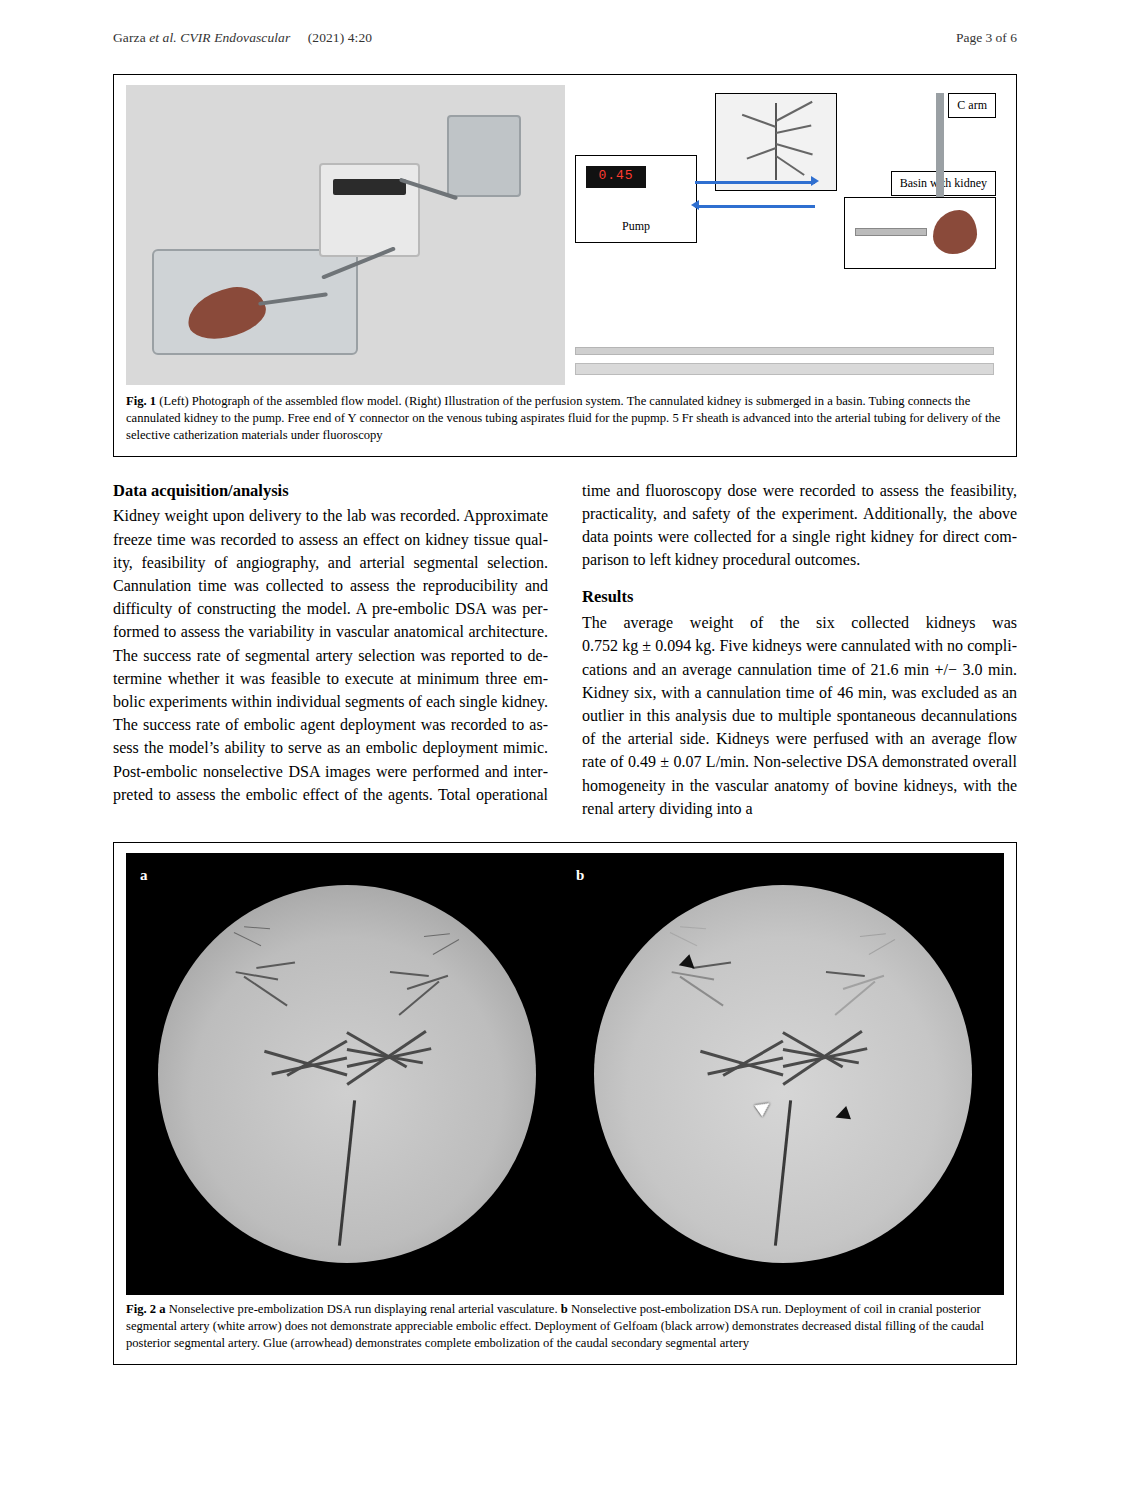Garza et al. CVIR Endovascular (2021) 4:20
Page 3 of 6
C arm
Basin with kidney
0.45
Pump
Fig. 1 (Left) Photograph of the assembled flow model. (Right) Illustration of the perfusion system. The cannulated kidney is submerged in a basin. Tubing connects the cannulated kidney to the pump. Free end of Y connector on the venous tubing aspirates fluid for the pupmp. 5 Fr sheath is advanced into the arterial tubing for delivery of the selective catherization materials under fluoroscopy
Data acquisition/analysis
Kidney weight upon delivery to the lab was recorded. Approximate freeze time was recorded to assess an effect on kidney tissue quality, feasibility of angiography, and arterial segmental selection. Cannulation time was collected to assess the reproducibility and difficulty of constructing the model. A pre-embolic DSA was performed to assess the variability in vascular anatomical architecture. The success rate of segmental artery selection was reported to determine whether it was feasible to execute at minimum three embolic experiments within individual segments of each single kidney. The success rate of embolic agent deployment was recorded to assess the model’s ability to serve as an embolic deployment mimic. Post-embolic nonselective DSA images were performed and interpreted to assess the embolic effect of the agents. Total operational time and fluoroscopy dose were recorded to assess the feasibility, practicality, and safety of the experiment. Additionally, the above data points were collected for a single right kidney for direct comparison to left kidney procedural outcomes.
Results
The average weight of the six collected kidneys was 0.752 kg ± 0.094 kg. Five kidneys were cannulated with no complications and an average cannulation time of 21.6 min +/− 3.0 min. Kidney six, with a cannulation time of 46 min, was excluded as an outlier in this analysis due to multiple spontaneous decannulations of the arterial side. Kidneys were perfused with an average flow rate of 0.49 ± 0.07 L/min. Non-selective DSA demonstrated overall homogeneity in the vascular anatomy of bovine kidneys, with the renal artery dividing into a
a
b
Fig. 2 a Nonselective pre-embolization DSA run displaying renal arterial vasculature. b Nonselective post-embolization DSA run. Deployment of coil in cranial posterior segmental artery (white arrow) does not demonstrate appreciable embolic effect. Deployment of Gelfoam (black arrow) demonstrates decreased distal filling of the caudal posterior segmental artery. Glue (arrowhead) demonstrates complete embolization of the caudal secondary segmental artery